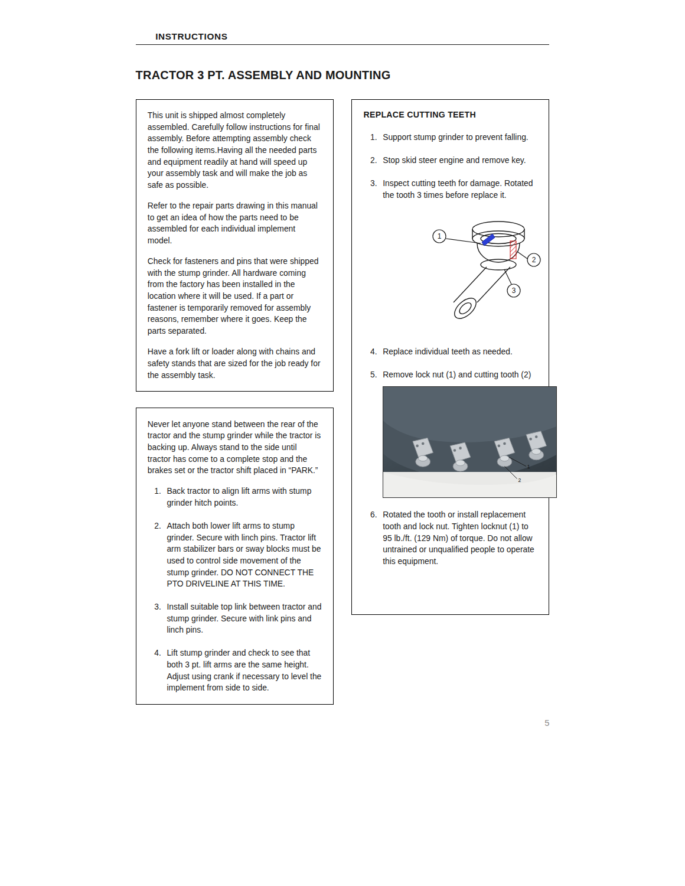INSTRUCTIONS
TRACTOR 3 PT. ASSEMBLY AND MOUNTING
This unit is shipped almost completely assembled. Carefully follow instructions for final assembly. Before attempting assembly check the following items.Having all the needed parts and equipment readily at hand will speed up your assembly task and will make the job as safe as possible.
Refer to the repair parts drawing in this manual to get an idea of how the parts need to be assembled for each individual implement model.
Check for fasteners and pins that were shipped with the stump grinder. All hardware coming from the factory has been installed in the location where it will be used. If a part or fastener is temporarily removed for assembly reasons, remember where it goes. Keep the parts separated.
Have a fork lift or loader along with chains and safety stands that are sized for the job ready for the assembly task.
Never let anyone stand between the rear of the tractor and the stump grinder while the tractor is backing up. Always stand to the side until tractor has come to a complete stop and the brakes set or the tractor shift placed in “PARK.”
Back tractor to align lift arms with stump grinder hitch points.
Attach both lower lift arms to stump grinder. Secure with linch pins. Tractor lift arm stabilizer bars or sway blocks must be used to control side movement of the stump grinder. DO NOT CONNECT THE PTO DRIVELINE AT THIS TIME.
Install suitable top link between tractor and stump grinder. Secure with link pins and linch pins.
Lift stump grinder and check to see that both 3 pt. lift arms are the same height. Adjust using crank if necessary to level the implement from side to side.
REPLACE CUTTING TEETH
Support stump grinder to prevent falling.
Stop skid steer engine and remove key.
Inspect cutting teeth for damage. Rotated the tooth 3 times before replace it.
1 2 3
Replace individual teeth as needed.
Remove lock nut (1) and cutting tooth (2)
1 2
Rotated the tooth or install replacement tooth and lock nut. Tighten locknut (1) to 95 lb./ft. (129 Nm) of torque. Do not allow untrained or unqualified people to operate this equipment.
5